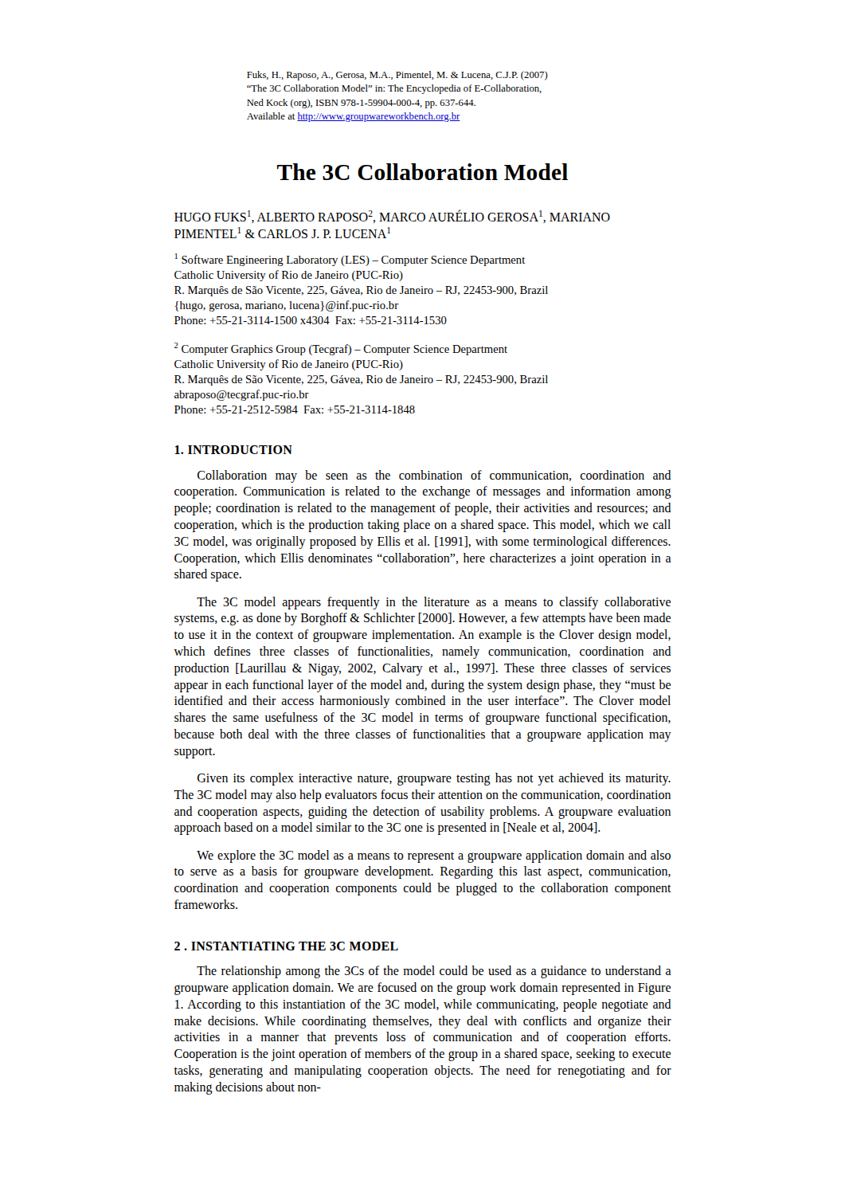Fuks, H., Raposo, A., Gerosa, M.A., Pimentel, M. & Lucena, C.J.P. (2007)
“The 3C Collaboration Model” in: The Encyclopedia of E-Collaboration,
Ned Kock (org), ISBN 978-1-59904-000-4, pp. 637-644.
Available at http://www.groupwareworkbench.org.br
The 3C Collaboration Model
HUGO FUKS1, ALBERTO RAPOSO2, MARCO AURÉLIO GEROSA1, MARIANO PIMENTEL1 & CARLOS J. P. LUCENA1
1 Software Engineering Laboratory (LES) – Computer Science Department
Catholic University of Rio de Janeiro (PUC-Rio)
R. Marquês de São Vicente, 225, Gávea, Rio de Janeiro – RJ, 22453-900, Brazil
{hugo, gerosa, mariano, lucena}@inf.puc-rio.br
Phone: +55-21-3114-1500 x4304 Fax: +55-21-3114-1530
2 Computer Graphics Group (Tecgraf) – Computer Science Department
Catholic University of Rio de Janeiro (PUC-Rio)
R. Marquês de São Vicente, 225, Gávea, Rio de Janeiro – RJ, 22453-900, Brazil
abraposo@tecgraf.puc-rio.br
Phone: +55-21-2512-5984 Fax: +55-21-3114-1848
1. Introduction
Collaboration may be seen as the combination of communication, coordination and cooperation. Communication is related to the exchange of messages and information among people; coordination is related to the management of people, their activities and resources; and cooperation, which is the production taking place on a shared space. This model, which we call 3C model, was originally proposed by Ellis et al. [1991], with some terminological differences. Cooperation, which Ellis denominates “collaboration”, here characterizes a joint operation in a shared space.
The 3C model appears frequently in the literature as a means to classify collaborative systems, e.g. as done by Borghoff & Schlichter [2000]. However, a few attempts have been made to use it in the context of groupware implementation. An example is the Clover design model, which defines three classes of functionalities, namely communication, coordination and production [Laurillau & Nigay, 2002, Calvary et al., 1997]. These three classes of services appear in each functional layer of the model and, during the system design phase, they “must be identified and their access harmoniously combined in the user interface”. The Clover model shares the same usefulness of the 3C model in terms of groupware functional specification, because both deal with the three classes of functionalities that a groupware application may support.
Given its complex interactive nature, groupware testing has not yet achieved its maturity. The 3C model may also help evaluators focus their attention on the communication, coordination and cooperation aspects, guiding the detection of usability problems. A groupware evaluation approach based on a model similar to the 3C one is presented in [Neale et al, 2004].
We explore the 3C model as a means to represent a groupware application domain and also to serve as a basis for groupware development. Regarding this last aspect, communication, coordination and cooperation components could be plugged to the collaboration component frameworks.
2 . Instantiating the 3C Model
The relationship among the 3Cs of the model could be used as a guidance to understand a groupware application domain. We are focused on the group work domain represented in Figure 1. According to this instantiation of the 3C model, while communicating, people negotiate and make decisions. While coordinating themselves, they deal with conflicts and organize their activities in a manner that prevents loss of communication and of cooperation efforts. Cooperation is the joint operation of members of the group in a shared space, seeking to execute tasks, generating and manipulating cooperation objects. The need for renegotiating and for making decisions about non-